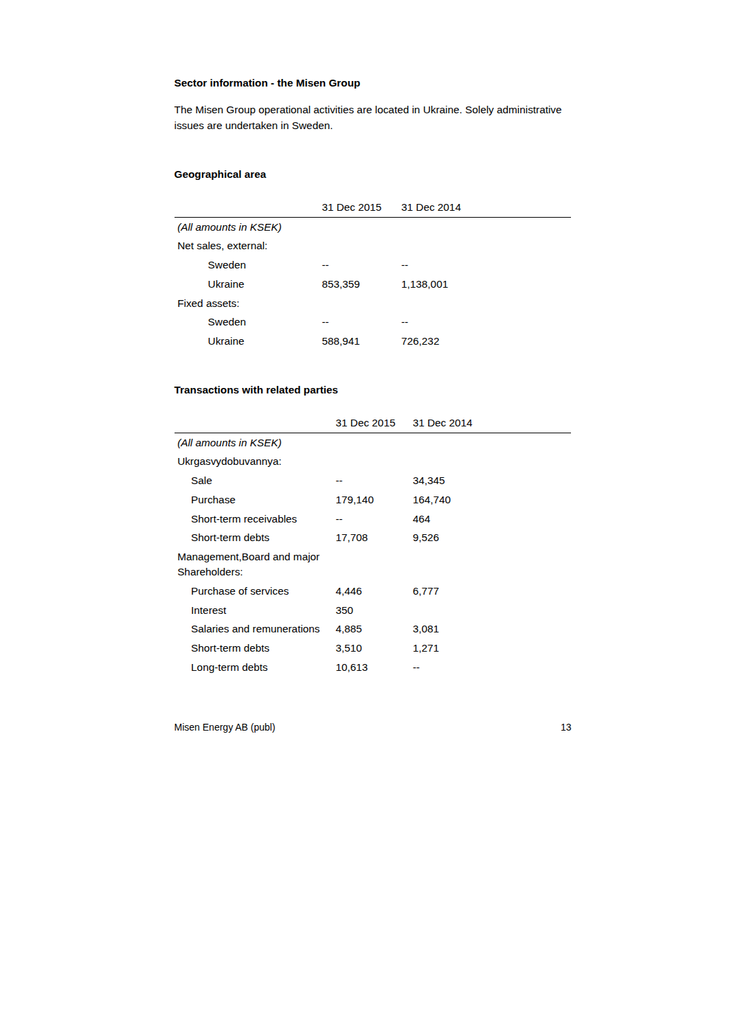Sector information - the Misen Group
The Misen Group operational activities are located in Ukraine. Solely administrative issues are undertaken in Sweden.
Geographical area
| | 31 Dec 2015 | 31 Dec 2014 | |
| --- | --- | --- | --- |
| (All amounts in KSEK) | | | |
| Net sales, external: | | | |
| Sweden | -- | -- | |
| Ukraine | 853,359 | 1,138,001 | |
| Fixed assets: | | | |
| Sweden | -- | -- | |
| Ukraine | 588,941 | 726,232 | |
Transactions with related parties
| | 31 Dec 2015 | 31 Dec 2014 | |
| --- | --- | --- | --- |
| (All amounts in KSEK) | | | |
| Ukrgasvydobuvannya: | | | |
| Sale | -- | 34,345 | |
| Purchase | 179,140 | 164,740 | |
| Short-term receivables | -- | 464 | |
| Short-term debts | 17,708 | 9,526 | |
| Management,Board and major Shareholders: | | | |
| Purchase of services | 4,446 | 6,777 | |
| Interest | 350 | | |
| Salaries and remunerations | 4,885 | 3,081 | |
| Short-term debts | 3,510 | 1,271 | |
| Long-term debts | 10,613 | -- | |
Misen Energy AB (publ) 13